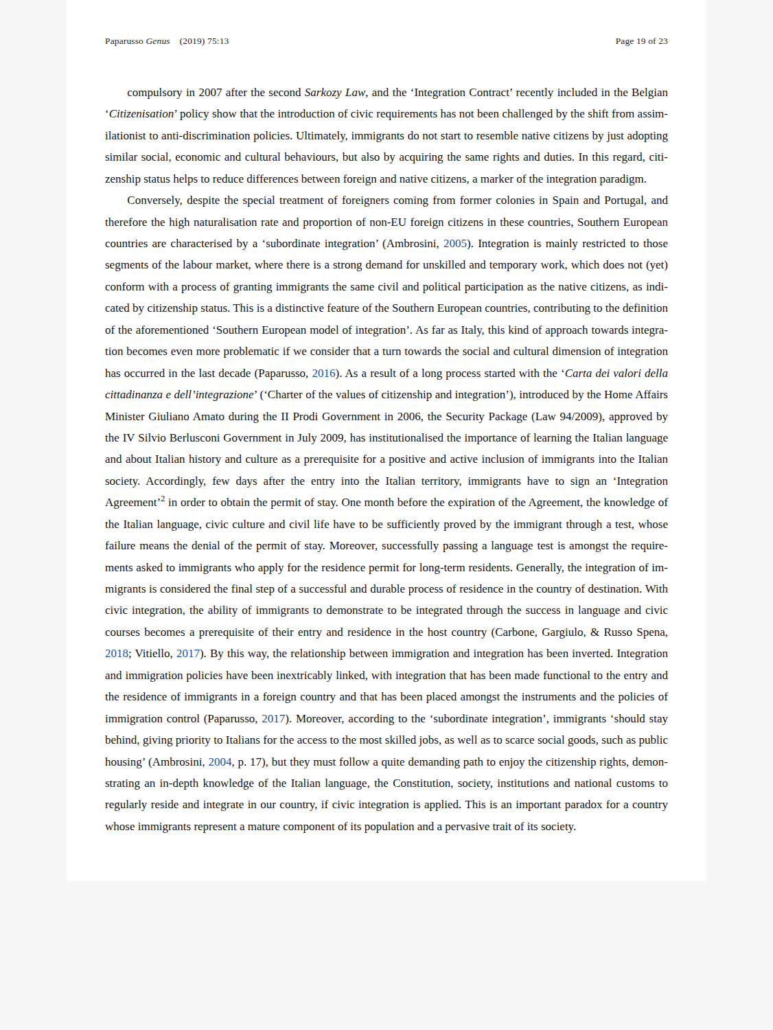Paparusso Genus (2019) 75:13
Page 19 of 23
compulsory in 2007 after the second Sarkozy Law, and the ‘Integration Contract’ recently included in the Belgian ‘Citizenisation’ policy show that the introduction of civic requirements has not been challenged by the shift from assimilationist to anti-discrimination policies. Ultimately, immigrants do not start to resemble native citizens by just adopting similar social, economic and cultural behaviours, but also by acquiring the same rights and duties. In this regard, citizenship status helps to reduce differences between foreign and native citizens, a marker of the integration paradigm.
Conversely, despite the special treatment of foreigners coming from former colonies in Spain and Portugal, and therefore the high naturalisation rate and proportion of non-EU foreign citizens in these countries, Southern European countries are characterised by a ‘subordinate integration’ (Ambrosini, 2005). Integration is mainly restricted to those segments of the labour market, where there is a strong demand for unskilled and temporary work, which does not (yet) conform with a process of granting immigrants the same civil and political participation as the native citizens, as indicated by citizenship status. This is a distinctive feature of the Southern European countries, contributing to the definition of the aforementioned ‘Southern European model of integration’. As far as Italy, this kind of approach towards integration becomes even more problematic if we consider that a turn towards the social and cultural dimension of integration has occurred in the last decade (Paparusso, 2016). As a result of a long process started with the ‘Carta dei valori della cittadinanza e dell’integrazione’ (‘Charter of the values of citizenship and integration’), introduced by the Home Affairs Minister Giuliano Amato during the II Prodi Government in 2006, the Security Package (Law 94/2009), approved by the IV Silvio Berlusconi Government in July 2009, has institutionalised the importance of learning the Italian language and about Italian history and culture as a prerequisite for a positive and active inclusion of immigrants into the Italian society. Accordingly, few days after the entry into the Italian territory, immigrants have to sign an ‘Integration Agreement’2 in order to obtain the permit of stay. One month before the expiration of the Agreement, the knowledge of the Italian language, civic culture and civil life have to be sufficiently proved by the immigrant through a test, whose failure means the denial of the permit of stay. Moreover, successfully passing a language test is amongst the requirements asked to immigrants who apply for the residence permit for long-term residents. Generally, the integration of immigrants is considered the final step of a successful and durable process of residence in the country of destination. With civic integration, the ability of immigrants to demonstrate to be integrated through the success in language and civic courses becomes a prerequisite of their entry and residence in the host country (Carbone, Gargiulo, & Russo Spena, 2018; Vitiello, 2017). By this way, the relationship between immigration and integration has been inverted. Integration and immigration policies have been inextricably linked, with integration that has been made functional to the entry and the residence of immigrants in a foreign country and that has been placed amongst the instruments and the policies of immigration control (Paparusso, 2017). Moreover, according to the ‘subordinate integration’, immigrants ‘should stay behind, giving priority to Italians for the access to the most skilled jobs, as well as to scarce social goods, such as public housing’ (Ambrosini, 2004, p. 17), but they must follow a quite demanding path to enjoy the citizenship rights, demonstrating an in-depth knowledge of the Italian language, the Constitution, society, institutions and national customs to regularly reside and integrate in our country, if civic integration is applied. This is an important paradox for a country whose immigrants represent a mature component of its population and a pervasive trait of its society.